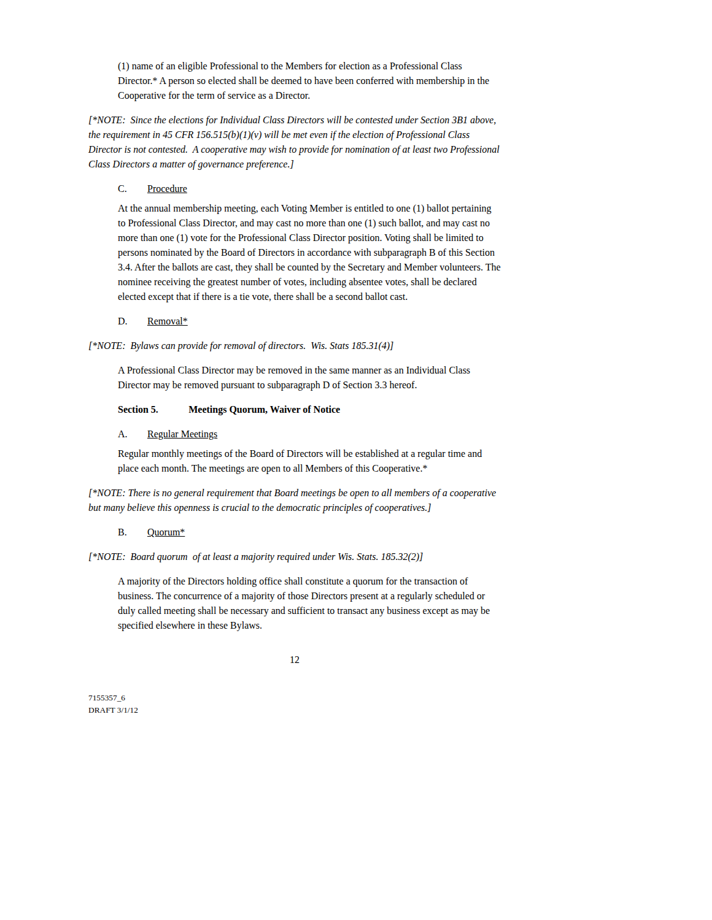(1) name of an eligible Professional to the Members for election as a Professional Class Director.* A person so elected shall be deemed to have been conferred with membership in the Cooperative for the term of service as a Director.
[*NOTE: Since the elections for Individual Class Directors will be contested under Section 3B1 above, the requirement in 45 CFR 156.515(b)(1)(v) will be met even if the election of Professional Class Director is not contested. A cooperative may wish to provide for nomination of at least two Professional Class Directors a matter of governance preference.]
C. Procedure
At the annual membership meeting, each Voting Member is entitled to one (1) ballot pertaining to Professional Class Director, and may cast no more than one (1) such ballot, and may cast no more than one (1) vote for the Professional Class Director position. Voting shall be limited to persons nominated by the Board of Directors in accordance with subparagraph B of this Section 3.4. After the ballots are cast, they shall be counted by the Secretary and Member volunteers. The nominee receiving the greatest number of votes, including absentee votes, shall be declared elected except that if there is a tie vote, there shall be a second ballot cast.
D. Removal*
[*NOTE: Bylaws can provide for removal of directors. Wis. Stats 185.31(4)]
A Professional Class Director may be removed in the same manner as an Individual Class Director may be removed pursuant to subparagraph D of Section 3.3 hereof.
Section 5. Meetings Quorum, Waiver of Notice
A. Regular Meetings
Regular monthly meetings of the Board of Directors will be established at a regular time and place each month. The meetings are open to all Members of this Cooperative.*
[*NOTE: There is no general requirement that Board meetings be open to all members of a cooperative but many believe this openness is crucial to the democratic principles of cooperatives.]
B. Quorum*
[*NOTE: Board quorum of at least a majority required under Wis. Stats. 185.32(2)]
A majority of the Directors holding office shall constitute a quorum for the transaction of business. The concurrence of a majority of those Directors present at a regularly scheduled or duly called meeting shall be necessary and sufficient to transact any business except as may be specified elsewhere in these Bylaws.
12
7155357_6
DRAFT 3/1/12